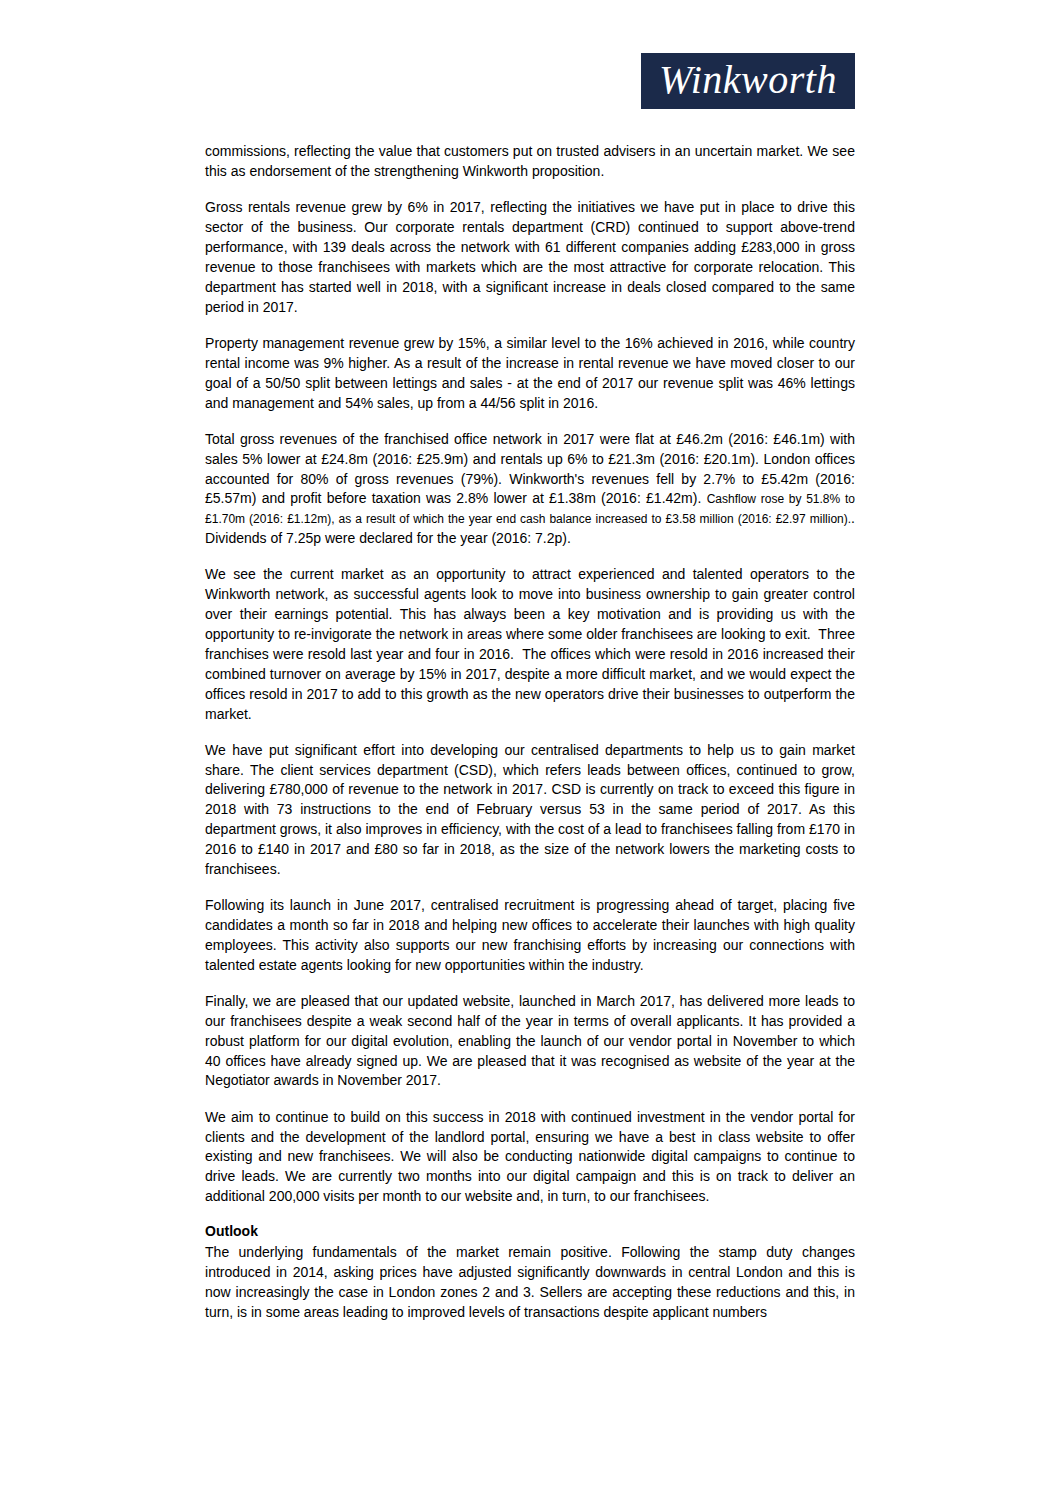Winkworth
commissions, reflecting the value that customers put on trusted advisers in an uncertain market. We see this as endorsement of the strengthening Winkworth proposition.
Gross rentals revenue grew by 6% in 2017, reflecting the initiatives we have put in place to drive this sector of the business. Our corporate rentals department (CRD) continued to support above-trend performance, with 139 deals across the network with 61 different companies adding £283,000 in gross revenue to those franchisees with markets which are the most attractive for corporate relocation. This department has started well in 2018, with a significant increase in deals closed compared to the same period in 2017.
Property management revenue grew by 15%, a similar level to the 16% achieved in 2016, while country rental income was 9% higher. As a result of the increase in rental revenue we have moved closer to our goal of a 50/50 split between lettings and sales - at the end of 2017 our revenue split was 46% lettings and management and 54% sales, up from a 44/56 split in 2016.
Total gross revenues of the franchised office network in 2017 were flat at £46.2m (2016: £46.1m) with sales 5% lower at £24.8m (2016: £25.9m) and rentals up 6% to £21.3m (2016: £20.1m). London offices accounted for 80% of gross revenues (79%). Winkworth's revenues fell by 2.7% to £5.42m (2016: £5.57m) and profit before taxation was 2.8% lower at £1.38m (2016: £1.42m). Cashflow rose by 51.8% to £1.70m (2016: £1.12m), as a result of which the year end cash balance increased to £3.58 million (2016: £2.97 million).. Dividends of 7.25p were declared for the year (2016: 7.2p).
We see the current market as an opportunity to attract experienced and talented operators to the Winkworth network, as successful agents look to move into business ownership to gain greater control over their earnings potential. This has always been a key motivation and is providing us with the opportunity to re-invigorate the network in areas where some older franchisees are looking to exit. Three franchises were resold last year and four in 2016. The offices which were resold in 2016 increased their combined turnover on average by 15% in 2017, despite a more difficult market, and we would expect the offices resold in 2017 to add to this growth as the new operators drive their businesses to outperform the market.
We have put significant effort into developing our centralised departments to help us to gain market share. The client services department (CSD), which refers leads between offices, continued to grow, delivering £780,000 of revenue to the network in 2017. CSD is currently on track to exceed this figure in 2018 with 73 instructions to the end of February versus 53 in the same period of 2017. As this department grows, it also improves in efficiency, with the cost of a lead to franchisees falling from £170 in 2016 to £140 in 2017 and £80 so far in 2018, as the size of the network lowers the marketing costs to franchisees.
Following its launch in June 2017, centralised recruitment is progressing ahead of target, placing five candidates a month so far in 2018 and helping new offices to accelerate their launches with high quality employees. This activity also supports our new franchising efforts by increasing our connections with talented estate agents looking for new opportunities within the industry.
Finally, we are pleased that our updated website, launched in March 2017, has delivered more leads to our franchisees despite a weak second half of the year in terms of overall applicants. It has provided a robust platform for our digital evolution, enabling the launch of our vendor portal in November to which 40 offices have already signed up. We are pleased that it was recognised as website of the year at the Negotiator awards in November 2017.
We aim to continue to build on this success in 2018 with continued investment in the vendor portal for clients and the development of the landlord portal, ensuring we have a best in class website to offer existing and new franchisees. We will also be conducting nationwide digital campaigns to continue to drive leads. We are currently two months into our digital campaign and this is on track to deliver an additional 200,000 visits per month to our website and, in turn, to our franchisees.
Outlook
The underlying fundamentals of the market remain positive. Following the stamp duty changes introduced in 2014, asking prices have adjusted significantly downwards in central London and this is now increasingly the case in London zones 2 and 3. Sellers are accepting these reductions and this, in turn, is in some areas leading to improved levels of transactions despite applicant numbers